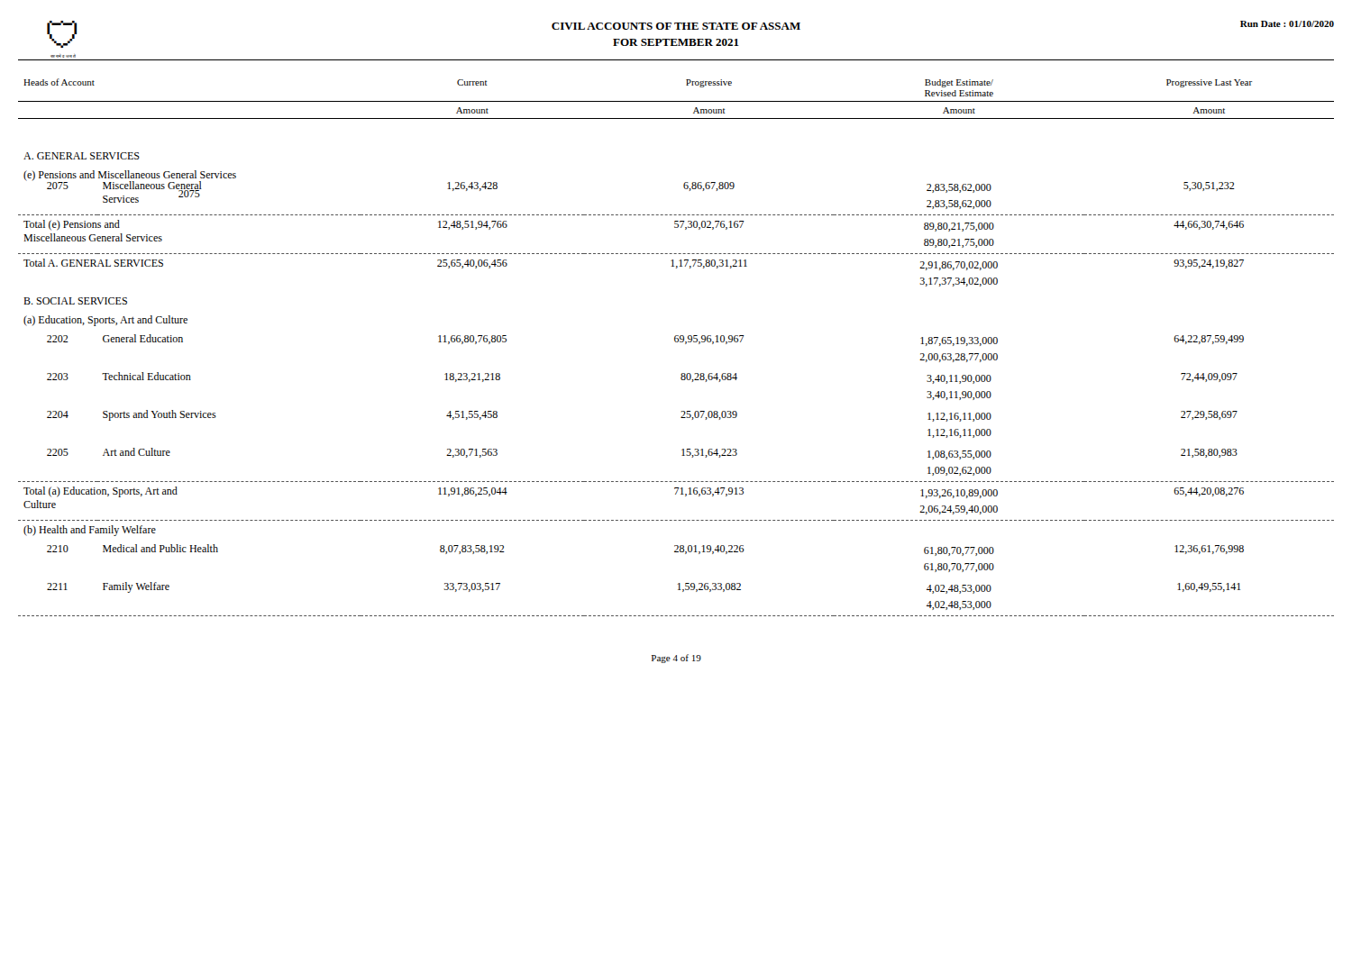🛡
सत्यमेव जयते
CIVIL ACCOUNTS OF THE STATE OF ASSAM
FOR SEPTEMBER 2021
Run Date : 01/10/2020
| Heads of Account | Current | Progressive | Budget Estimate/ Revised Estimate | Progressive Last Year |
| --- | --- | --- | --- | --- |
| | Amount | Amount | Amount | Amount |
| A. GENERAL SERVICES | | | | |
| (e) Pensions and Miscellaneous General Services | | | | |
| 2075 | | | | |
| 2075 | Miscellaneous General Services | 1,26,43,428 | 6,86,67,809 | 2,83,58,62,000 2,83,58,62,000 | 5,30,51,232 |
| Total (e) Pensions and Miscellaneous General Services | 12,48,51,94,766 | 57,30,02,76,167 | 89,80,21,75,000 89,80,21,75,000 | 44,66,30,74,646 |
| Total A. GENERAL SERVICES | 25,65,40,06,456 | 1,17,75,80,31,211 | 2,91,86,70,02,000 3,17,37,34,02,000 | 93,95,24,19,827 |
| B. SOCIAL SERVICES | | | | |
| (a) Education, Sports, Art and Culture | | | | |
| 2202 | General Education | 11,66,80,76,805 | 69,95,96,10,967 | 1,87,65,19,33,000 2,00,63,28,77,000 | 64,22,87,59,499 |
| 2203 | Technical Education | 18,23,21,218 | 80,28,64,684 | 3,40,11,90,000 3,40,11,90,000 | 72,44,09,097 |
| 2204 | Sports and Youth Services | 4,51,55,458 | 25,07,08,039 | 1,12,16,11,000 1,12,16,11,000 | 27,29,58,697 |
| 2205 | Art and Culture | 2,30,71,563 | 15,31,64,223 | 1,08,63,55,000 1,09,02,62,000 | 21,58,80,983 |
| Total (a) Education, Sports, Art and Culture | 11,91,86,25,044 | 71,16,63,47,913 | 1,93,26,10,89,000 2,06,24,59,40,000 | 65,44,20,08,276 |
| (b) Health and Family Welfare | | | | |
| 2210 | Medical and Public Health | 8,07,83,58,192 | 28,01,19,40,226 | 61,80,70,77,000 61,80,70,77,000 | 12,36,61,76,998 |
| 2211 | Family Welfare | 33,73,03,517 | 1,59,26,33,082 | 4,02,48,53,000 4,02,48,53,000 | 1,60,49,55,141 |
Page 4 of 19